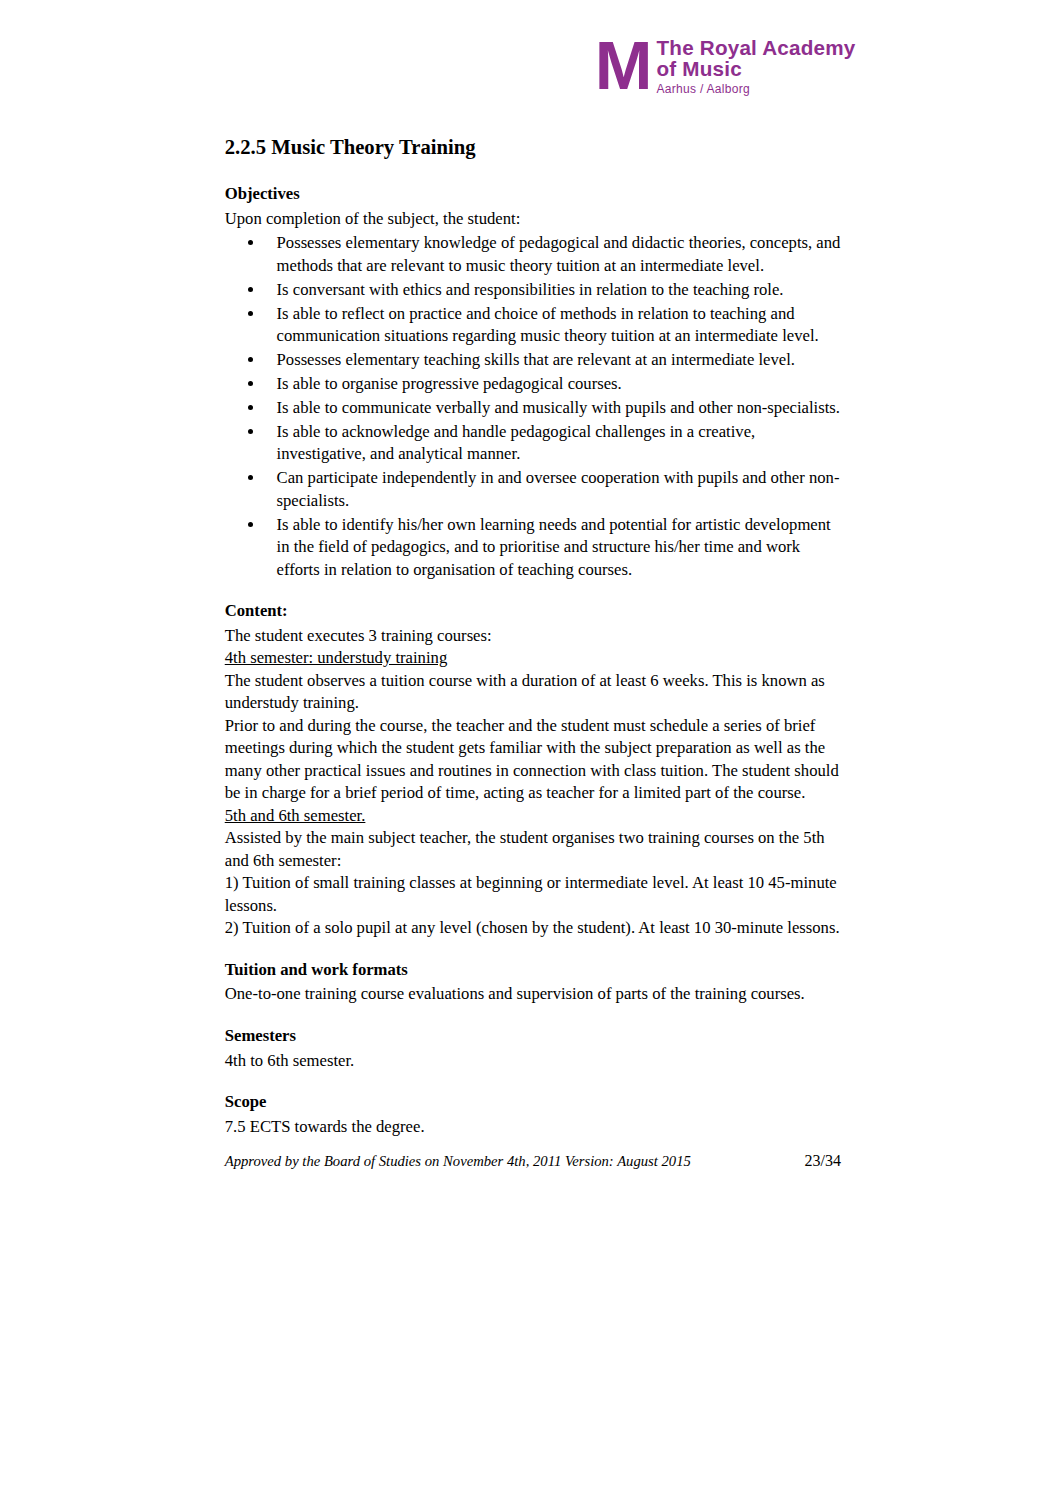M
The Royal Academy of Music Aarhus / Aalborg
2.2.5 Music Theory Training
Objectives
Upon completion of the subject, the student:
Possesses elementary knowledge of pedagogical and didactic theories, concepts, and methods that are relevant to music theory tuition at an intermediate level.
Is conversant with ethics and responsibilities in relation to the teaching role.
Is able to reflect on practice and choice of methods in relation to teaching and communication situations regarding music theory tuition at an intermediate level.
Possesses elementary teaching skills that are relevant at an intermediate level.
Is able to organise progressive pedagogical courses.
Is able to communicate verbally and musically with pupils and other non-specialists.
Is able to acknowledge and handle pedagogical challenges in a creative, investigative, and analytical manner.
Can participate independently in and oversee cooperation with pupils and other non-specialists.
Is able to identify his/her own learning needs and potential for artistic development in the field of pedagogics, and to prioritise and structure his/her time and work efforts in relation to organisation of teaching courses.
Content:
The student executes 3 training courses:
4th semester: understudy training
The student observes a tuition course with a duration of at least 6 weeks. This is known as understudy training.
Prior to and during the course, the teacher and the student must schedule a series of brief meetings during which the student gets familiar with the subject preparation as well as the many other practical issues and routines in connection with class tuition. The student should be in charge for a brief period of time, acting as teacher for a limited part of the course.
5th and 6th semester.
Assisted by the main subject teacher, the student organises two training courses on the 5th and 6th semester:
1) Tuition of small training classes at beginning or intermediate level. At least 10 45-minute lessons.
2) Tuition of a solo pupil at any level (chosen by the student). At least 10 30-minute lessons.
Tuition and work formats
One-to-one training course evaluations and supervision of parts of the training courses.
Semesters
4th to 6th semester.
Scope
7.5 ECTS towards the degree.
Approved by the Board of Studies on November 4th, 2011 Version: August 2015 23/34